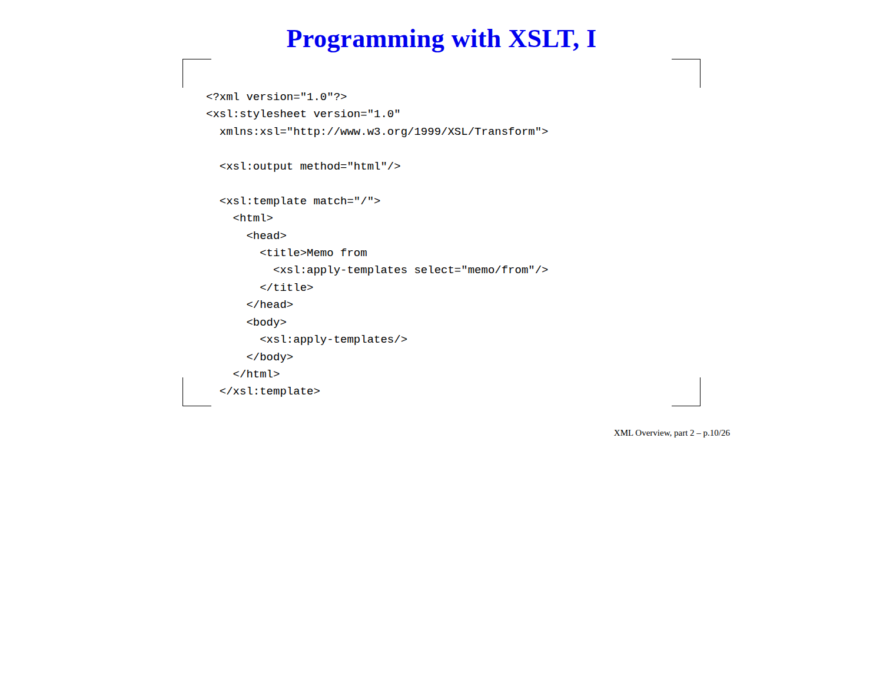Programming with XSLT, I
<?xml version="1.0"?>
<xsl:stylesheet version="1.0"
  xmlns:xsl="http://www.w3.org/1999/XSL/Transform">

  <xsl:output method="html"/>

  <xsl:template match="/">
    <html>
      <head>
        <title>Memo from
          <xsl:apply-templates select="memo/from"/>
        </title>
      </head>
      <body>
        <xsl:apply-templates/>
      </body>
    </html>
  </xsl:template>
XML Overview, part 2 – p.10/26